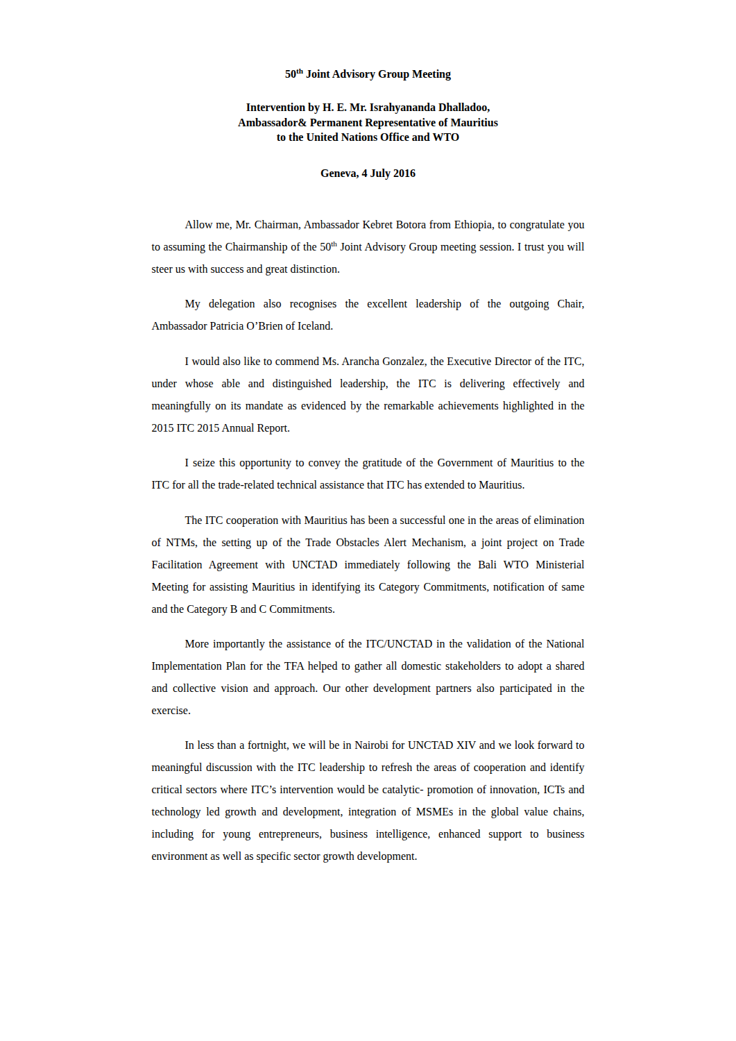50th Joint Advisory Group Meeting
Intervention by H. E. Mr. Israhyananda Dhalladoo,
Ambassador& Permanent Representative of Mauritius
to the United Nations Office and WTO
Geneva, 4 July 2016
Allow me, Mr. Chairman, Ambassador Kebret Botora from Ethiopia, to congratulate you to assuming the Chairmanship of the 50th Joint Advisory Group meeting session. I trust you will steer us with success and great distinction.
My delegation also recognises the excellent leadership of the outgoing Chair, Ambassador Patricia O’Brien of Iceland.
I would also like to commend Ms. Arancha Gonzalez, the Executive Director of the ITC, under whose able and distinguished leadership, the ITC is delivering effectively and meaningfully on its mandate as evidenced by the remarkable achievements highlighted in the 2015 ITC 2015 Annual Report.
I seize this opportunity to convey the gratitude of the Government of Mauritius to the ITC for all the trade-related technical assistance that ITC has extended to Mauritius.
The ITC cooperation with Mauritius has been a successful one in the areas of elimination of NTMs, the setting up of the Trade Obstacles Alert Mechanism, a joint project on Trade Facilitation Agreement with UNCTAD immediately following the Bali WTO Ministerial Meeting for assisting Mauritius in identifying its Category Commitments, notification of same and the Category B and C Commitments.
More importantly the assistance of the ITC/UNCTAD in the validation of the National Implementation Plan for the TFA helped to gather all domestic stakeholders to adopt a shared and collective vision and approach. Our other development partners also participated in the exercise.
In less than a fortnight, we will be in Nairobi for UNCTAD XIV and we look forward to meaningful discussion with the ITC leadership to refresh the areas of cooperation and identify critical sectors where ITC’s intervention would be catalytic- promotion of innovation, ICTs and technology led growth and development, integration of MSMEs in the global value chains, including for young entrepreneurs, business intelligence, enhanced support to business environment as well as specific sector growth development.